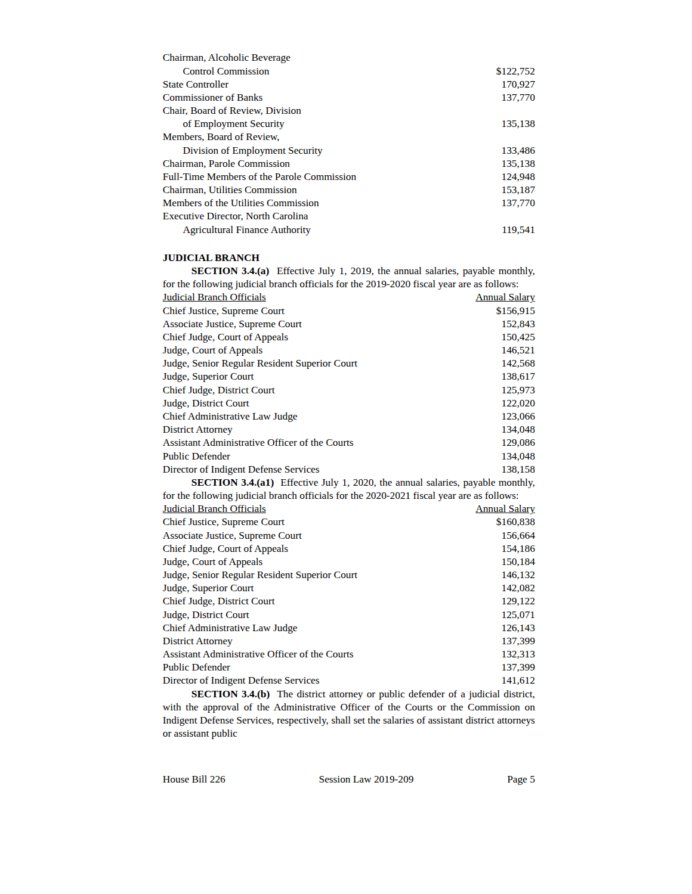| Chairman, Alcoholic Beverage | |
| Control Commission | $122,752 |
| State Controller | 170,927 |
| Commissioner of Banks | 137,770 |
| Chair, Board of Review, Division | |
| of Employment Security | 135,138 |
| Members, Board of Review, | |
| Division of Employment Security | 133,486 |
| Chairman, Parole Commission | 135,138 |
| Full-Time Members of the Parole Commission | 124,948 |
| Chairman, Utilities Commission | 153,187 |
| Members of the Utilities Commission | 137,770 |
| Executive Director, North Carolina | |
| Agricultural Finance Authority | 119,541 |
JUDICIAL BRANCH
SECTION 3.4.(a) Effective July 1, 2019, the annual salaries, payable monthly, for the following judicial branch officials for the 2019-2020 fiscal year are as follows:
| Judicial Branch Officials | Annual Salary |
| Chief Justice, Supreme Court | $156,915 |
| Associate Justice, Supreme Court | 152,843 |
| Chief Judge, Court of Appeals | 150,425 |
| Judge, Court of Appeals | 146,521 |
| Judge, Senior Regular Resident Superior Court | 142,568 |
| Judge, Superior Court | 138,617 |
| Chief Judge, District Court | 125,973 |
| Judge, District Court | 122,020 |
| Chief Administrative Law Judge | 123,066 |
| District Attorney | 134,048 |
| Assistant Administrative Officer of the Courts | 129,086 |
| Public Defender | 134,048 |
| Director of Indigent Defense Services | 138,158 |
SECTION 3.4.(a1) Effective July 1, 2020, the annual salaries, payable monthly, for the following judicial branch officials for the 2020-2021 fiscal year are as follows:
| Judicial Branch Officials | Annual Salary |
| Chief Justice, Supreme Court | $160,838 |
| Associate Justice, Supreme Court | 156,664 |
| Chief Judge, Court of Appeals | 154,186 |
| Judge, Court of Appeals | 150,184 |
| Judge, Senior Regular Resident Superior Court | 146,132 |
| Judge, Superior Court | 142,082 |
| Chief Judge, District Court | 129,122 |
| Judge, District Court | 125,071 |
| Chief Administrative Law Judge | 126,143 |
| District Attorney | 137,399 |
| Assistant Administrative Officer of the Courts | 132,313 |
| Public Defender | 137,399 |
| Director of Indigent Defense Services | 141,612 |
SECTION 3.4.(b) The district attorney or public defender of a judicial district, with the approval of the Administrative Officer of the Courts or the Commission on Indigent Defense Services, respectively, shall set the salaries of assistant district attorneys or assistant public
House Bill 226
Session Law 2019-209
Page 5